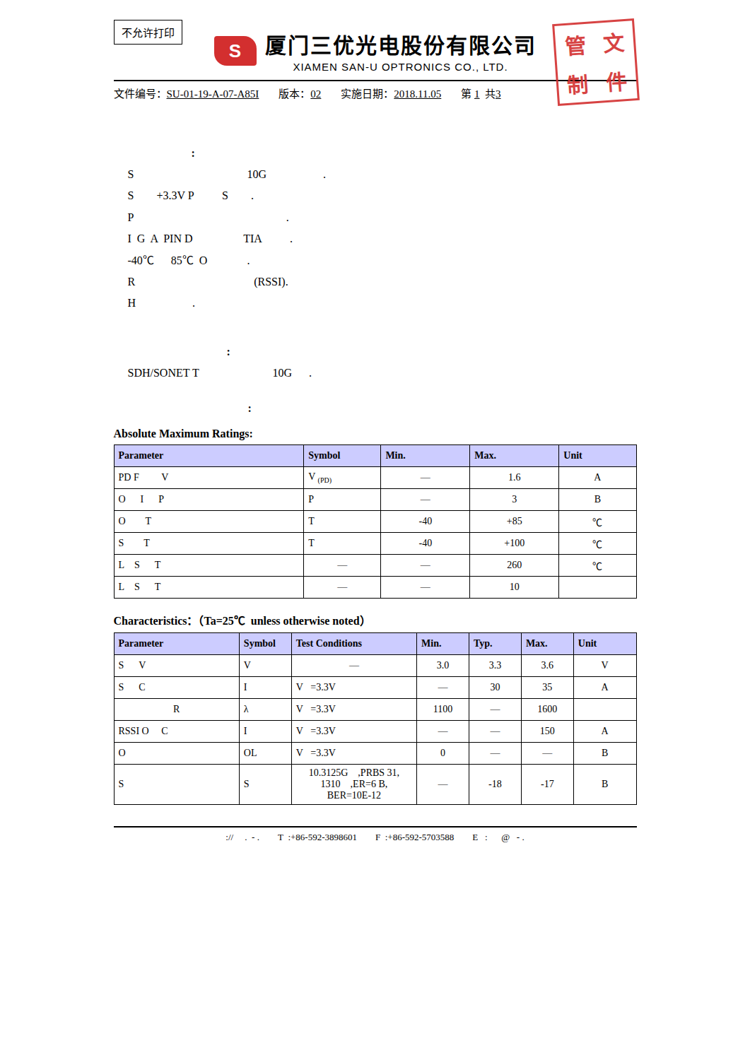不允许打印
管文 制件
厦门三优光电股份有限公司
XIAMEN SAN-U OPTRONICS CO., LTD.
文件编号：SU-01-19-A-07-A85I 版本：02 实施日期：2018.11.05 第 1 共3
:
S 10G .
S +3.3V P S .
P .
I G A PIN D TIA .
-40℃ 85℃ O .
R (RSSI).
H .
:
SDH/SONET T 10G .
:
Absolute Maximum Ratings:
| Parameter | Symbol | Min. | Max. | Unit |
| --- | --- | --- | --- | --- |
| PD F V | V (PD) | — | 1.6 | A |
| O I P | P | — | 3 | B |
| O T | T | -40 | +85 | ℃ |
| S T | T | -40 | +100 | ℃ |
| L S T | — | — | 260 | ℃ |
| L S T | — | — | 10 | |
Characteristics：（Ta=25℃ unless otherwise noted）
| Parameter | Symbol | Test Conditions | Min. | Typ. | Max. | Unit |
| --- | --- | --- | --- | --- | --- | --- |
| S V | V | — | 3.0 | 3.3 | 3.6 | V |
| S C | I | V =3.3V | — | 30 | 35 | A |
| R | λ | V =3.3V | 1100 | — | 1600 | |
| RSSI O C | I | V =3.3V | — | — | 150 | A |
| O | OL | V =3.3V | 0 | — | — | B |
| S | S | 10.3125G ,PRBS 31, 1310 ,ER=6 B, BER=10E-12 | — | -18 | -17 | B |
:// . - . T :+86-592-3898601 F :+86-592-5703588 E : @ - .